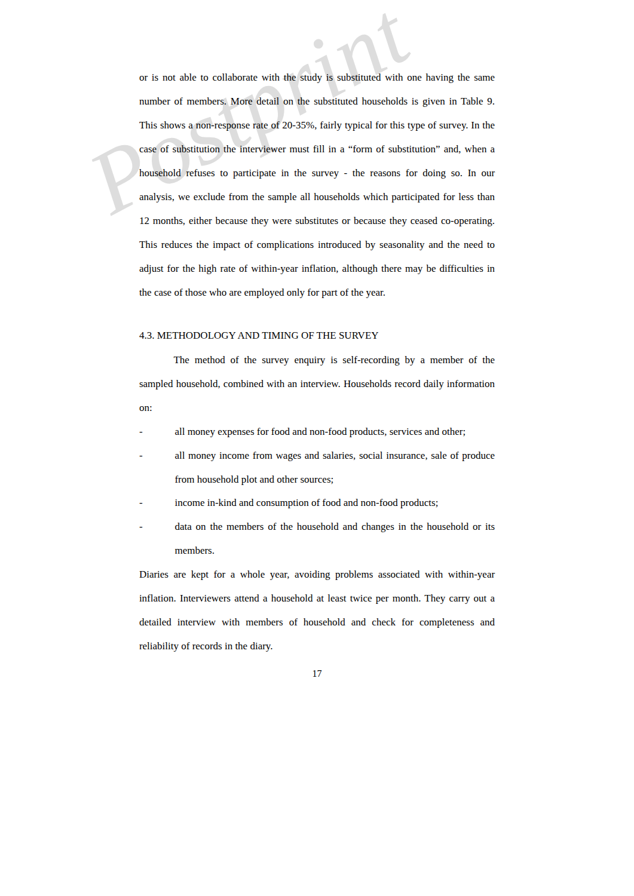Postprint
or is not able to collaborate with the study is substituted with one having the same number of members. More detail on the substituted households is given in Table 9. This shows a non-response rate of 20-35%, fairly typical for this type of survey. In the case of substitution the interviewer must fill in a “form of substitution” and, when a household refuses to participate in the survey - the reasons for doing so. In our analysis, we exclude from the sample all households which participated for less than 12 months, either because they were substitutes or because they ceased co-operating. This reduces the impact of complications introduced by seasonality and the need to adjust for the high rate of within-year inflation, although there may be difficulties in the case of those who are employed only for part of the year.
4.3. METHODOLOGY AND TIMING OF THE SURVEY
The method of the survey enquiry is self-recording by a member of the sampled household, combined with an interview. Households record daily information on:
all money expenses for food and non-food products, services and other;
all money income from wages and salaries, social insurance, sale of produce from household plot and other sources;
income in-kind and consumption of food and non-food products;
data on the members of the household and changes in the household or its members.
Diaries are kept for a whole year, avoiding problems associated with within-year inflation. Interviewers attend a household at least twice per month. They carry out a detailed interview with members of household and check for completeness and reliability of records in the diary.
17